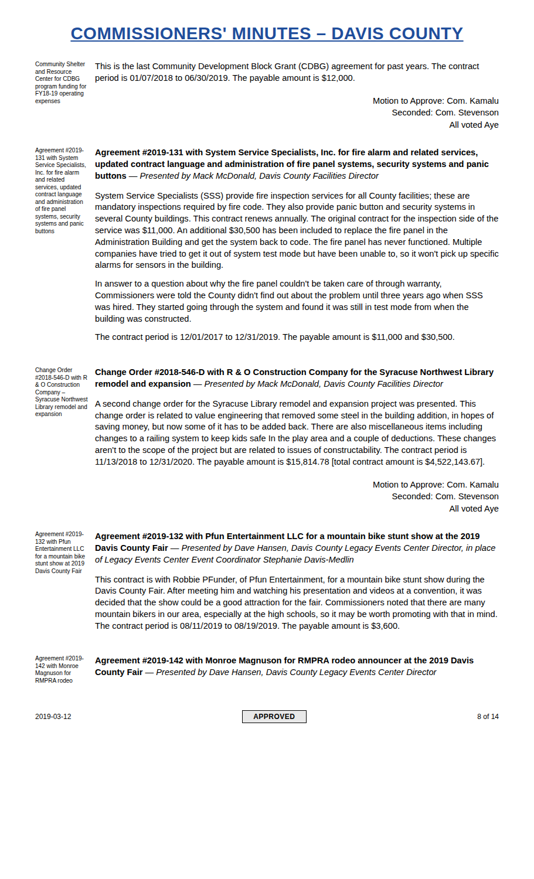COMMISSIONERS' MINUTES – DAVIS COUNTY
Community Shelter and Resource Center for CDBG program funding for FY18-19 operating expenses
This is the last Community Development Block Grant (CDBG) agreement for past years. The contract period is 01/07/2018 to 06/30/2019. The payable amount is $12,000.
Motion to Approve: Com. Kamalu
Seconded: Com. Stevenson
All voted Aye
Agreement #2019-131 with System Service Specialists, Inc. for fire alarm and related services, updated contract language and administration of fire panel systems, security systems and panic buttons
Agreement #2019-131 with System Service Specialists, Inc. for fire alarm and related services, updated contract language and administration of fire panel systems, security systems and panic buttons — Presented by Mack McDonald, Davis County Facilities Director
System Service Specialists (SSS) provide fire inspection services for all County facilities; these are mandatory inspections required by fire code. They also provide panic button and security systems in several County buildings. This contract renews annually. The original contract for the inspection side of the service was $11,000. An additional $30,500 has been included to replace the fire panel in the Administration Building and get the system back to code. The fire panel has never functioned. Multiple companies have tried to get it out of system test mode but have been unable to, so it won't pick up specific alarms for sensors in the building.
In answer to a question about why the fire panel couldn't be taken care of through warranty, Commissioners were told the County didn't find out about the problem until three years ago when SSS was hired. They started going through the system and found it was still in test mode from when the building was constructed.
The contract period is 12/01/2017 to 12/31/2019. The payable amount is $11,000 and $30,500.
Change Order #2018-546-D with R & O Construction Company – Syracuse Northwest Library remodel and expansion
Change Order #2018-546-D with R & O Construction Company for the Syracuse Northwest Library remodel and expansion — Presented by Mack McDonald, Davis County Facilities Director
A second change order for the Syracuse Library remodel and expansion project was presented. This change order is related to value engineering that removed some steel in the building addition, in hopes of saving money, but now some of it has to be added back. There are also miscellaneous items including changes to a railing system to keep kids safe In the play area and a couple of deductions. These changes aren't to the scope of the project but are related to issues of constructability. The contract period is 11/13/2018 to 12/31/2020. The payable amount is $15,814.78 [total contract amount is $4,522,143.67].
Motion to Approve: Com. Kamalu
Seconded: Com. Stevenson
All voted Aye
Agreement #2019-132 with Pfun Entertainment LLC for a mountain bike stunt show at 2019 Davis County Fair
Agreement #2019-132 with Pfun Entertainment LLC for a mountain bike stunt show at the 2019 Davis County Fair — Presented by Dave Hansen, Davis County Legacy Events Center Director, in place of Legacy Events Center Event Coordinator Stephanie Davis-Medlin
This contract is with Robbie PFunder, of Pfun Entertainment, for a mountain bike stunt show during the Davis County Fair. After meeting him and watching his presentation and videos at a convention, it was decided that the show could be a good attraction for the fair. Commissioners noted that there are many mountain bikers in our area, especially at the high schools, so it may be worth promoting with that in mind. The contract period is 08/11/2019 to 08/19/2019. The payable amount is $3,600.
Agreement #2019-142 with Monroe Magnuson for RMPRA rodeo
Agreement #2019-142 with Monroe Magnuson for RMPRA rodeo announcer at the 2019 Davis County Fair — Presented by Dave Hansen, Davis County Legacy Events Center Director
2019-03-12
APPROVED
8 of 14